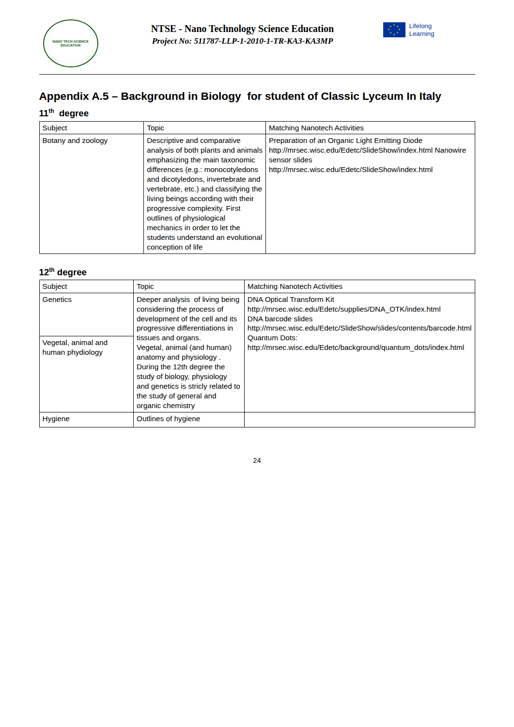NANO TECH SCIENCE EDUCATION
NTSE - Nano Technology Science Education
Project No: 511787-LLP-1-2010-1-TR-KA3-KA3MP
★ ★ ★ ★ ★ ★ ★ ★
Lifelong
Learning
Appendix A.5 – Background in Biology for student of Classic Lyceum In Italy
11th degree
| Subject | Topic | Matching Nanotech Activities |
| --- | --- | --- |
| Botany and zoology | Descriptive and comparative analysis of both plants and animals emphasizing the main taxonomic differences (e.g.: monocotyledons and dicotyledons, invertebrate and vertebrate, etc.) and classifying the living beings according with their progressive complexity. First outlines of physiological mechanics in order to let the students understand an evolutional conception of life | Preparation of an Organic Light Emitting Diode http://mrsec.wisc.edu/Edetc/SlideShow/index.html Nanowire sensor slides http://mrsec.wisc.edu/Edetc/SlideShow/index.html |
12th degree
| Subject | Topic | Matching Nanotech Activities |
| --- | --- | --- |
| Genetics | Deeper analysis of living being considering the process of development of the cell and its progressive differentiations in tissues and organs. Vegetal, animal (and human) anatomy and physiology . During the 12th degree the study of biology, physiology and genetics is stricly related to the study of general and organic chemistry | DNA Optical Transform Kit http://mrsec.wisc.edu/Edetc/supplies/DNA_OTK/index.html DNA barcode slides http://mrsec.wisc.edu/Edetc/SlideShow/slides/contents/barcode.html Quantum Dots: http://mrsec.wisc.edu/Edetc/background/quantum_dots/index.html |
| Vegetal, animal and human phydiology |
| Hygiene | Outlines of hygiene | |
24